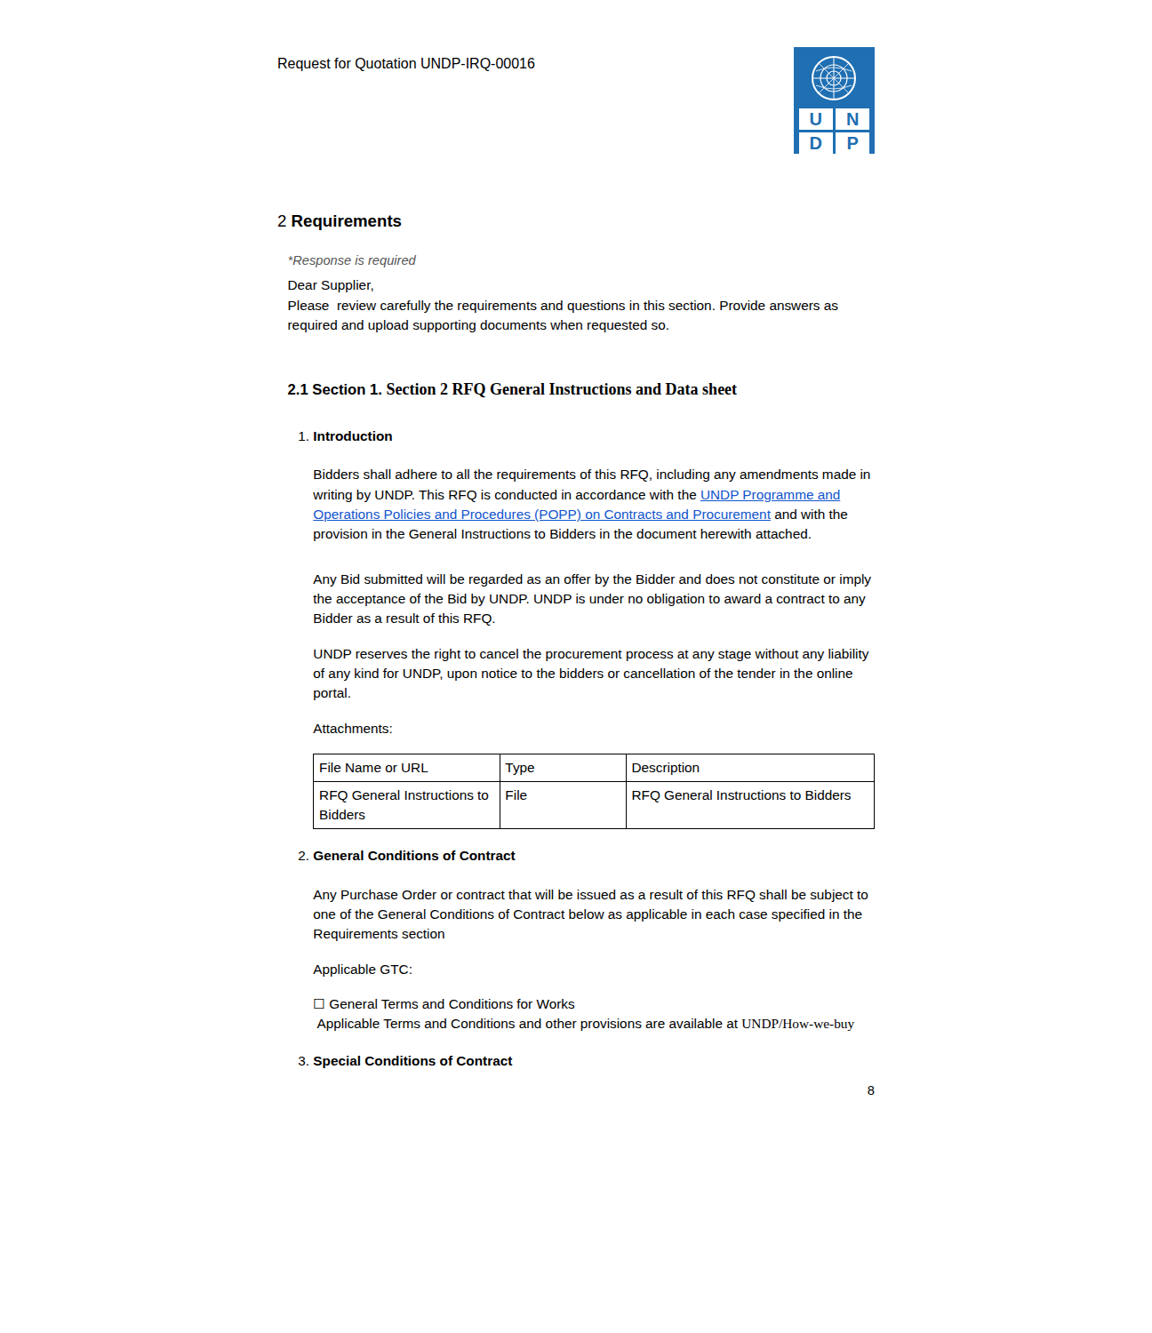Request for Quotation UNDP-IRQ-00016
UN DP
2 Requirements
*Response is required
Dear Supplier,
Please review carefully the requirements and questions in this section. Provide answers as required and upload supporting documents when requested so.
2.1 Section 1. Section 2 RFQ General Instructions and Data sheet
Introduction
Bidders shall adhere to all the requirements of this RFQ, including any amendments made in writing by UNDP. This RFQ is conducted in accordance with the UNDP Programme and Operations Policies and Procedures (POPP) on Contracts and Procurement and with the provision in the General Instructions to Bidders in the document herewith attached.
Any Bid submitted will be regarded as an offer by the Bidder and does not constitute or imply the acceptance of the Bid by UNDP. UNDP is under no obligation to award a contract to any Bidder as a result of this RFQ.
UNDP reserves the right to cancel the procurement process at any stage without any liability of any kind for UNDP, upon notice to the bidders or cancellation of the tender in the online portal.
Attachments:
| File Name or URL | Type | Description |
| RFQ General Instructions to Bidders | File | RFQ General Instructions to Bidders |
General Conditions of Contract
Any Purchase Order or contract that will be issued as a result of this RFQ shall be subject to one of the General Conditions of Contract below as applicable in each case specified in the Requirements section
Applicable GTC:
☐ General Terms and Conditions for Works
Applicable Terms and Conditions and other provisions are available at UNDP/How-we-buy
Special Conditions of Contract
8